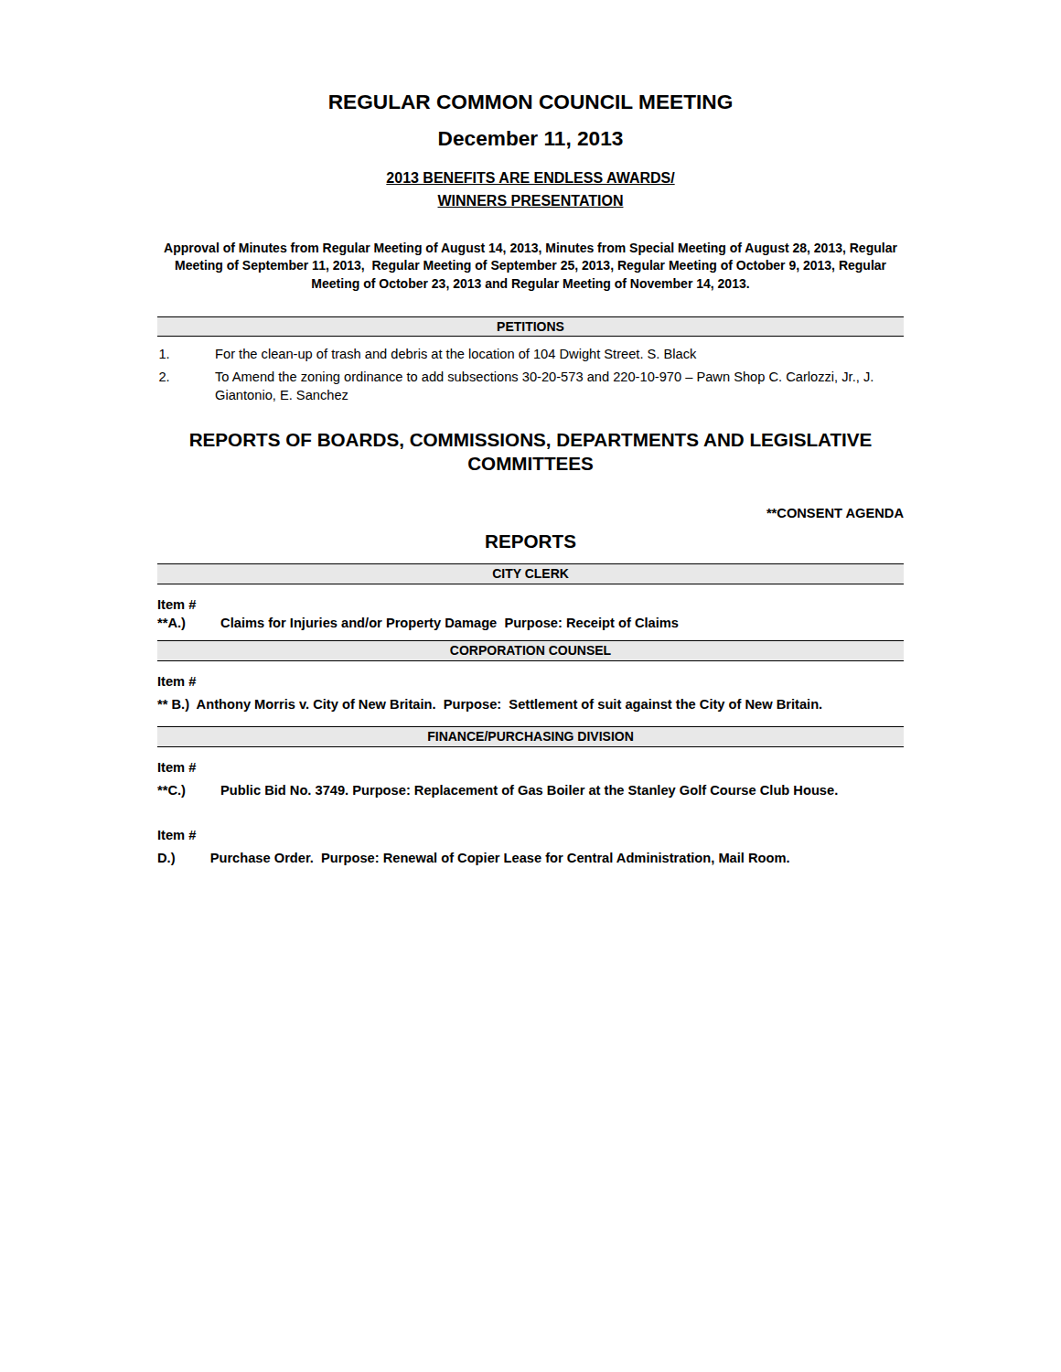REGULAR COMMON COUNCIL MEETING
December 11, 2013
2013 BENEFITS ARE ENDLESS AWARDS/
WINNERS PRESENTATION
Approval of Minutes from Regular Meeting of August 14, 2013, Minutes from Special Meeting of August 28, 2013, Regular Meeting of September 11, 2013, Regular Meeting of September 25, 2013, Regular Meeting of October 9, 2013, Regular Meeting of October 23, 2013 and Regular Meeting of November 14, 2013.
PETITIONS
| 1. | For the clean-up of trash and debris at the location of 104 Dwight Street. S. Black |
| 2. | To Amend the zoning ordinance to add subsections 30-20-573 and 220-10-970 – Pawn Shop C. Carlozzi, Jr., J. Giantonio, E. Sanchez |
REPORTS OF BOARDS, COMMISSIONS, DEPARTMENTS AND LEGISLATIVE COMMITTEES
**CONSENT AGENDA
REPORTS
CITY CLERK
Item #
**A.) Claims for Injuries and/or Property Damage Purpose: Receipt of Claims
CORPORATION COUNSEL
Item #
** B.) Anthony Morris v. City of New Britain. Purpose: Settlement of suit against the City of New Britain.
FINANCE/PURCHASING DIVISION
Item #
**C.) Public Bid No. 3749. Purpose: Replacement of Gas Boiler at the Stanley Golf Course Club House.
Item #
D.) Purchase Order. Purpose: Renewal of Copier Lease for Central Administration, Mail Room.